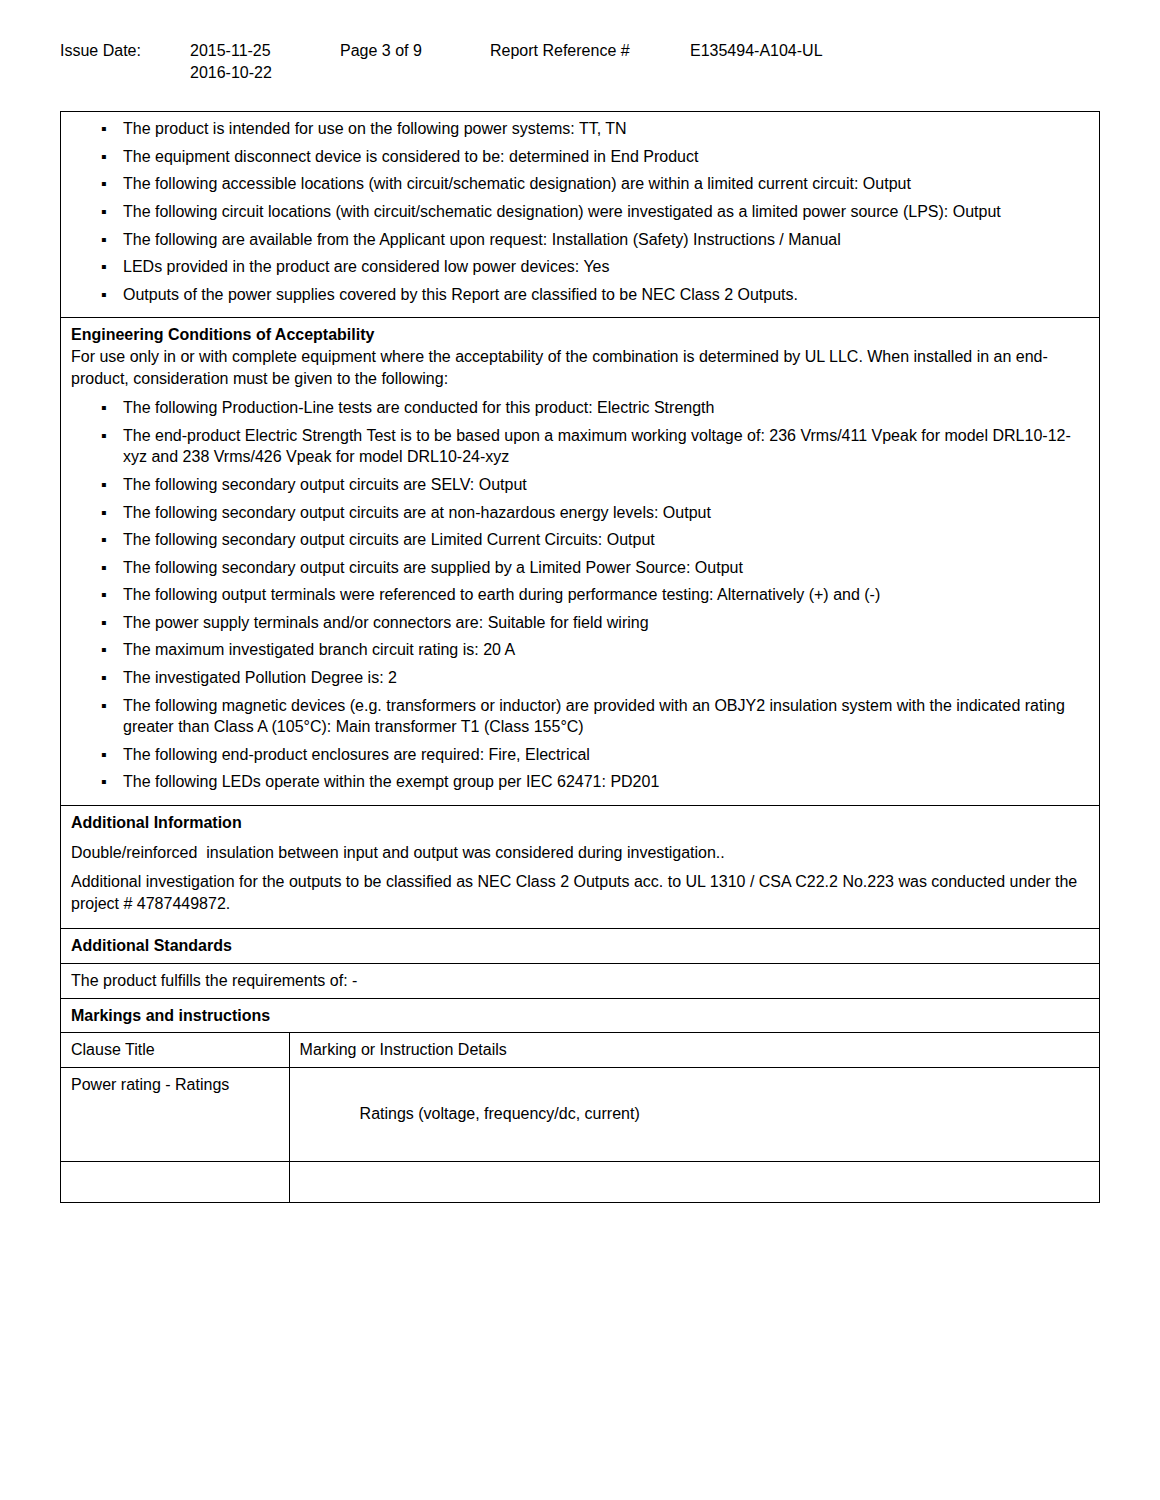Issue Date: 2015-11-25 Page 3 of 9 Report Reference # E135494-A104-UL
2016-10-22
| The product is intended for use on the following power systems: TT, TN The equipment disconnect device is considered to be: determined in End Product The following accessible locations (with circuit/schematic designation) are within a limited current circuit: Output The following circuit locations (with circuit/schematic designation) were investigated as a limited power source (LPS): Output The following are available from the Applicant upon request: Installation (Safety) Instructions / Manual LEDs provided in the product are considered low power devices: Yes Outputs of the power supplies covered by this Report are classified to be NEC Class 2 Outputs. |
| Engineering Conditions of Acceptability For use only in or with complete equipment where the acceptability of the combination is determined by UL LLC. When installed in an end-product, consideration must be given to the following: The following Production-Line tests are conducted for this product: Electric Strength The end-product Electric Strength Test is to be based upon a maximum working voltage of: 236 Vrms/411 Vpeak for model DRL10-12-xyz and 238 Vrms/426 Vpeak for model DRL10-24-xyz The following secondary output circuits are SELV: Output The following secondary output circuits are at non-hazardous energy levels: Output The following secondary output circuits are Limited Current Circuits: Output The following secondary output circuits are supplied by a Limited Power Source: Output The following output terminals were referenced to earth during performance testing: Alternatively (+) and (-) The power supply terminals and/or connectors are: Suitable for field wiring The maximum investigated branch circuit rating is: 20 A The investigated Pollution Degree is: 2 The following magnetic devices (e.g. transformers or inductor) are provided with an OBJY2 insulation system with the indicated rating greater than Class A (105°C): Main transformer T1 (Class 155°C) The following end-product enclosures are required: Fire, Electrical The following LEDs operate within the exempt group per IEC 62471: PD201 |
| Additional Information Double/reinforced insulation between input and output was considered during investigation.. Additional investigation for the outputs to be classified as NEC Class 2 Outputs acc. to UL 1310 / CSA C22.2 No.223 was conducted under the project # 4787449872. |
| Additional Standards |
| The product fulfills the requirements of: - |
| Markings and instructions |
| Clause Title | Marking or Instruction Details |
| Power rating - Ratings | Ratings (voltage, frequency/dc, current) |